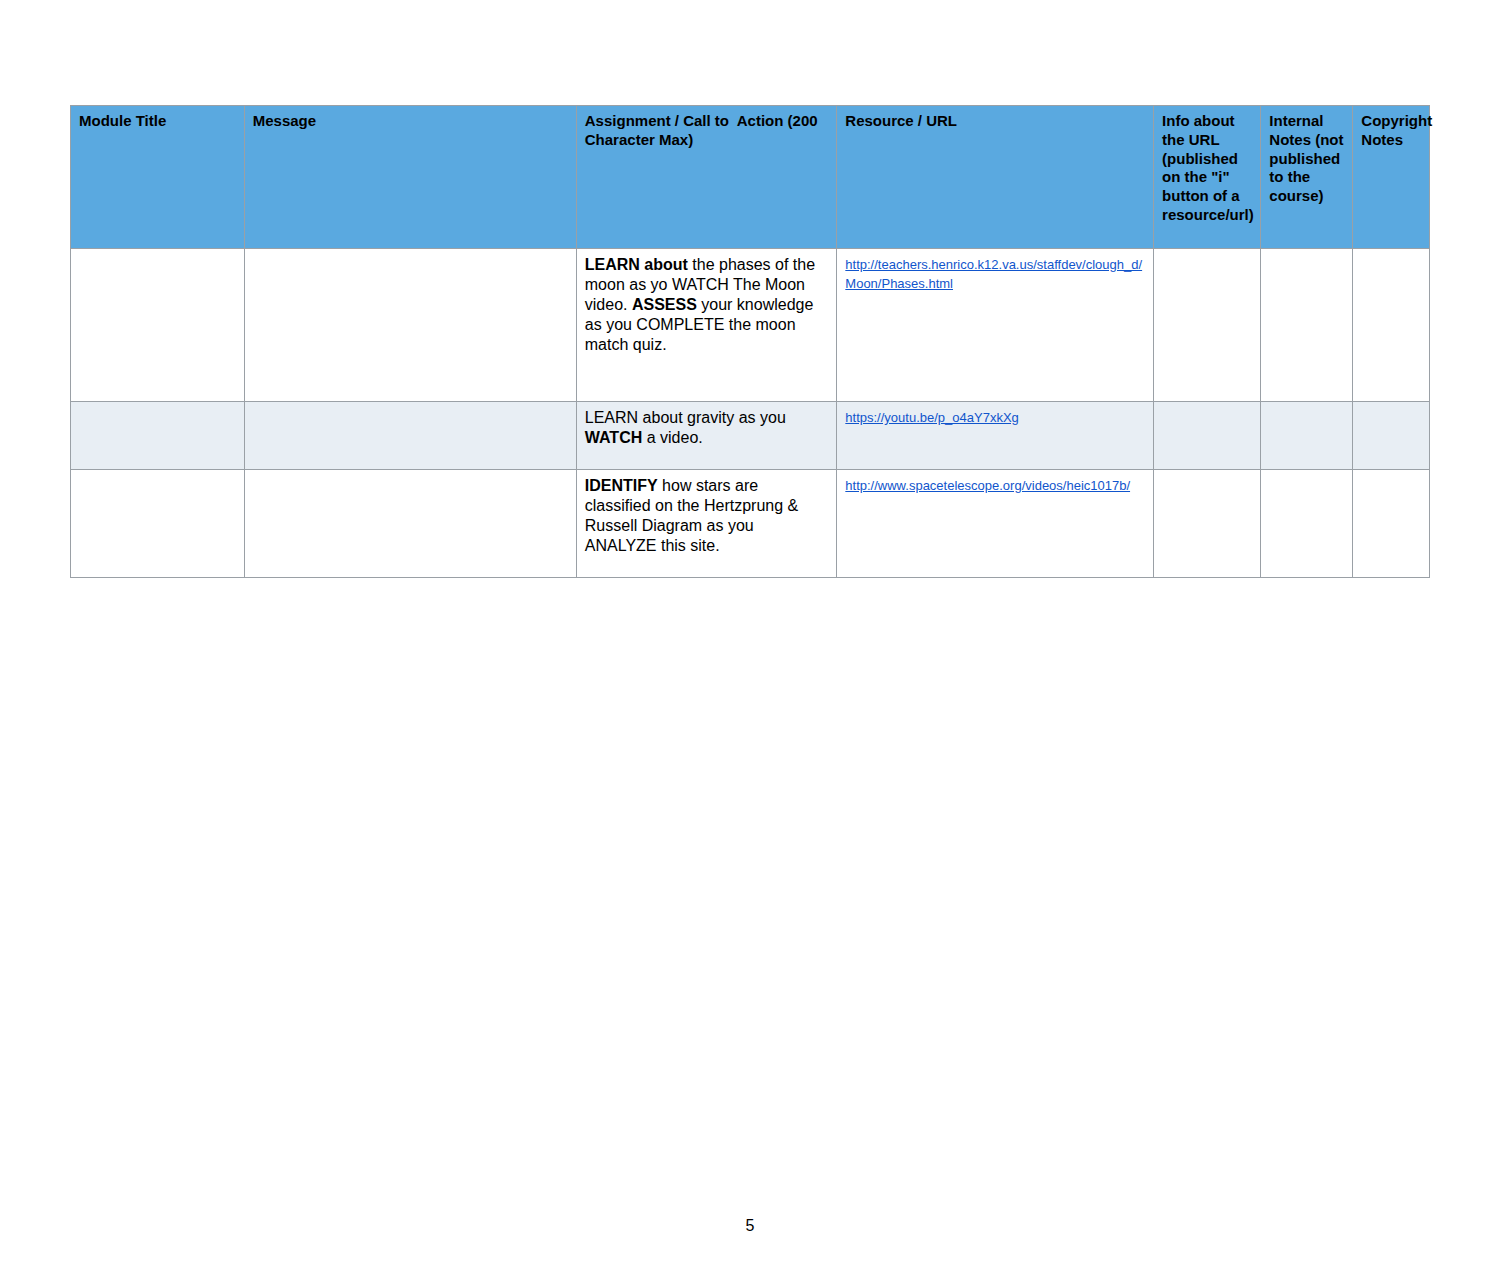| Module Title | Message | Assignment / Call to Action (200 Character Max) | Resource / URL | Info about the URL (published on the "i" button of a resource/url) | Internal Notes (not published to the course) | Copyright Notes |
| --- | --- | --- | --- | --- | --- | --- |
| | | LEARN about the phases of the moon as yo WATCH The Moon video. ASSESS your knowledge as you COMPLETE the moon match quiz. | http://teachers.henrico.k12.va.us/staffdev/clough_d/Moon/Phases.html | | | |
| | | LEARN about gravity as you WATCH a video. | https://youtu.be/p_o4aY7xkXg | | | |
| | | IDENTIFY how stars are classified on the Hertzprung & Russell Diagram as you ANALYZE this site. | http://www.spacetelescope.org/videos/heic1017b/ | | | |
5